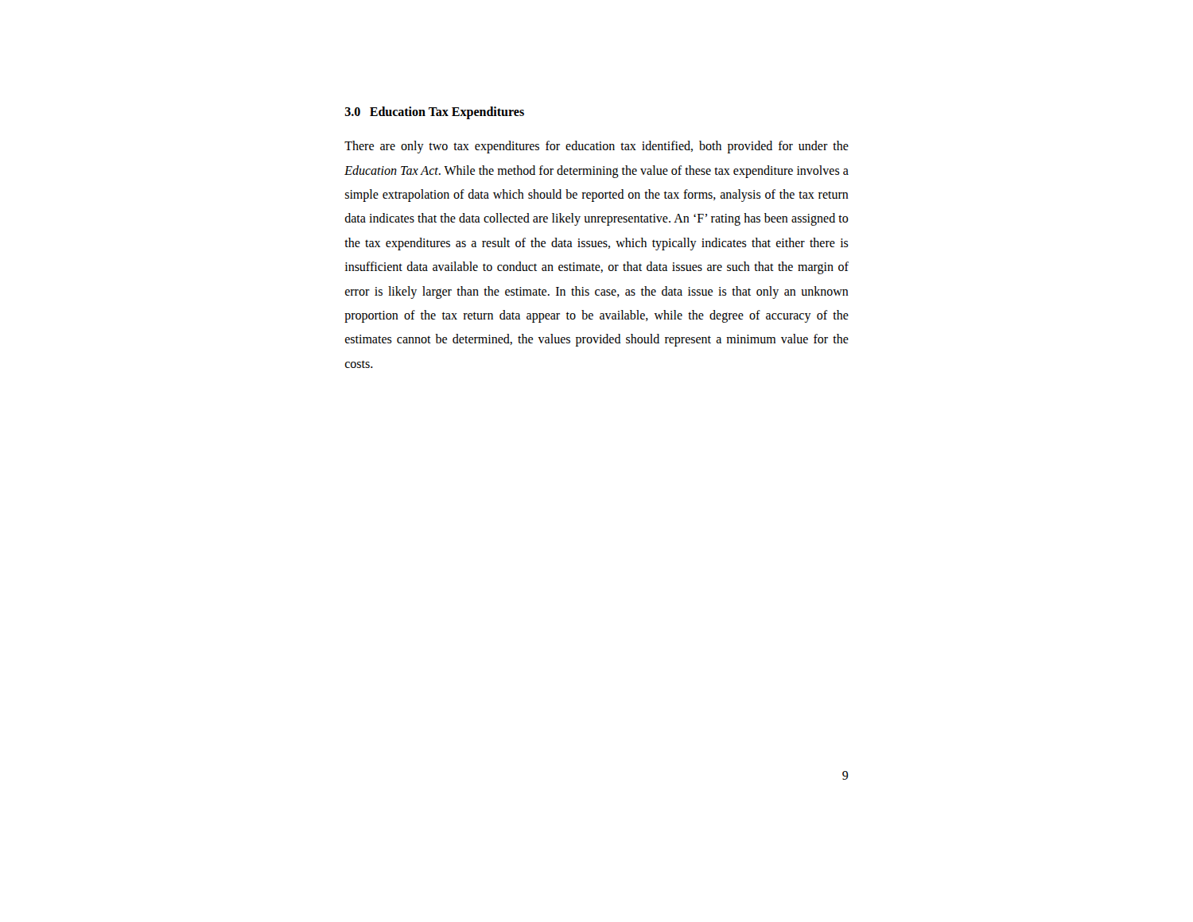3.0 Education Tax Expenditures
There are only two tax expenditures for education tax identified, both provided for under the Education Tax Act. While the method for determining the value of these tax expenditure involves a simple extrapolation of data which should be reported on the tax forms, analysis of the tax return data indicates that the data collected are likely unrepresentative. An ‘F’ rating has been assigned to the tax expenditures as a result of the data issues, which typically indicates that either there is insufficient data available to conduct an estimate, or that data issues are such that the margin of error is likely larger than the estimate. In this case, as the data issue is that only an unknown proportion of the tax return data appear to be available, while the degree of accuracy of the estimates cannot be determined, the values provided should represent a minimum value for the costs.
9